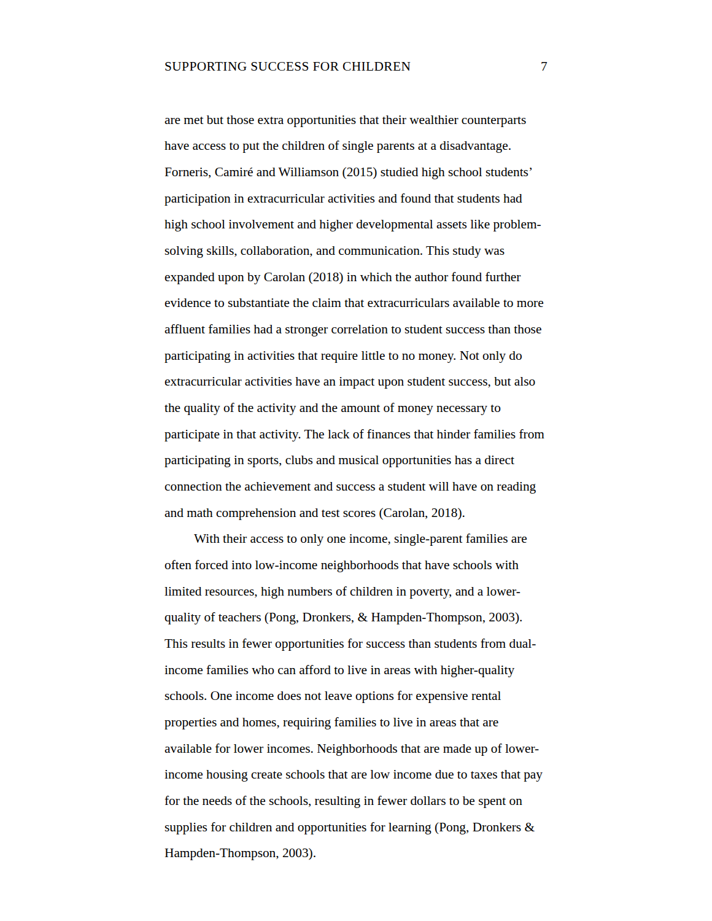Supporting Success for Children 7
are met but those extra opportunities that their wealthier counterparts have access to put the children of single parents at a disadvantage. Forneris, Camiré and Williamson (2015) studied high school students’ participation in extracurricular activities and found that students had high school involvement and higher developmental assets like problem-solving skills, collaboration, and communication. This study was expanded upon by Carolan (2018) in which the author found further evidence to substantiate the claim that extracurriculars available to more affluent families had a stronger correlation to student success than those participating in activities that require little to no money. Not only do extracurricular activities have an impact upon student success, but also the quality of the activity and the amount of money necessary to participate in that activity. The lack of finances that hinder families from participating in sports, clubs and musical opportunities has a direct connection the achievement and success a student will have on reading and math comprehension and test scores (Carolan, 2018).
With their access to only one income, single-parent families are often forced into low-income neighborhoods that have schools with limited resources, high numbers of children in poverty, and a lower-quality of teachers (Pong, Dronkers, & Hampden-Thompson, 2003). This results in fewer opportunities for success than students from dual-income families who can afford to live in areas with higher-quality schools. One income does not leave options for expensive rental properties and homes, requiring families to live in areas that are available for lower incomes. Neighborhoods that are made up of lower-income housing create schools that are low income due to taxes that pay for the needs of the schools, resulting in fewer dollars to be spent on supplies for children and opportunities for learning (Pong, Dronkers & Hampden-Thompson, 2003).